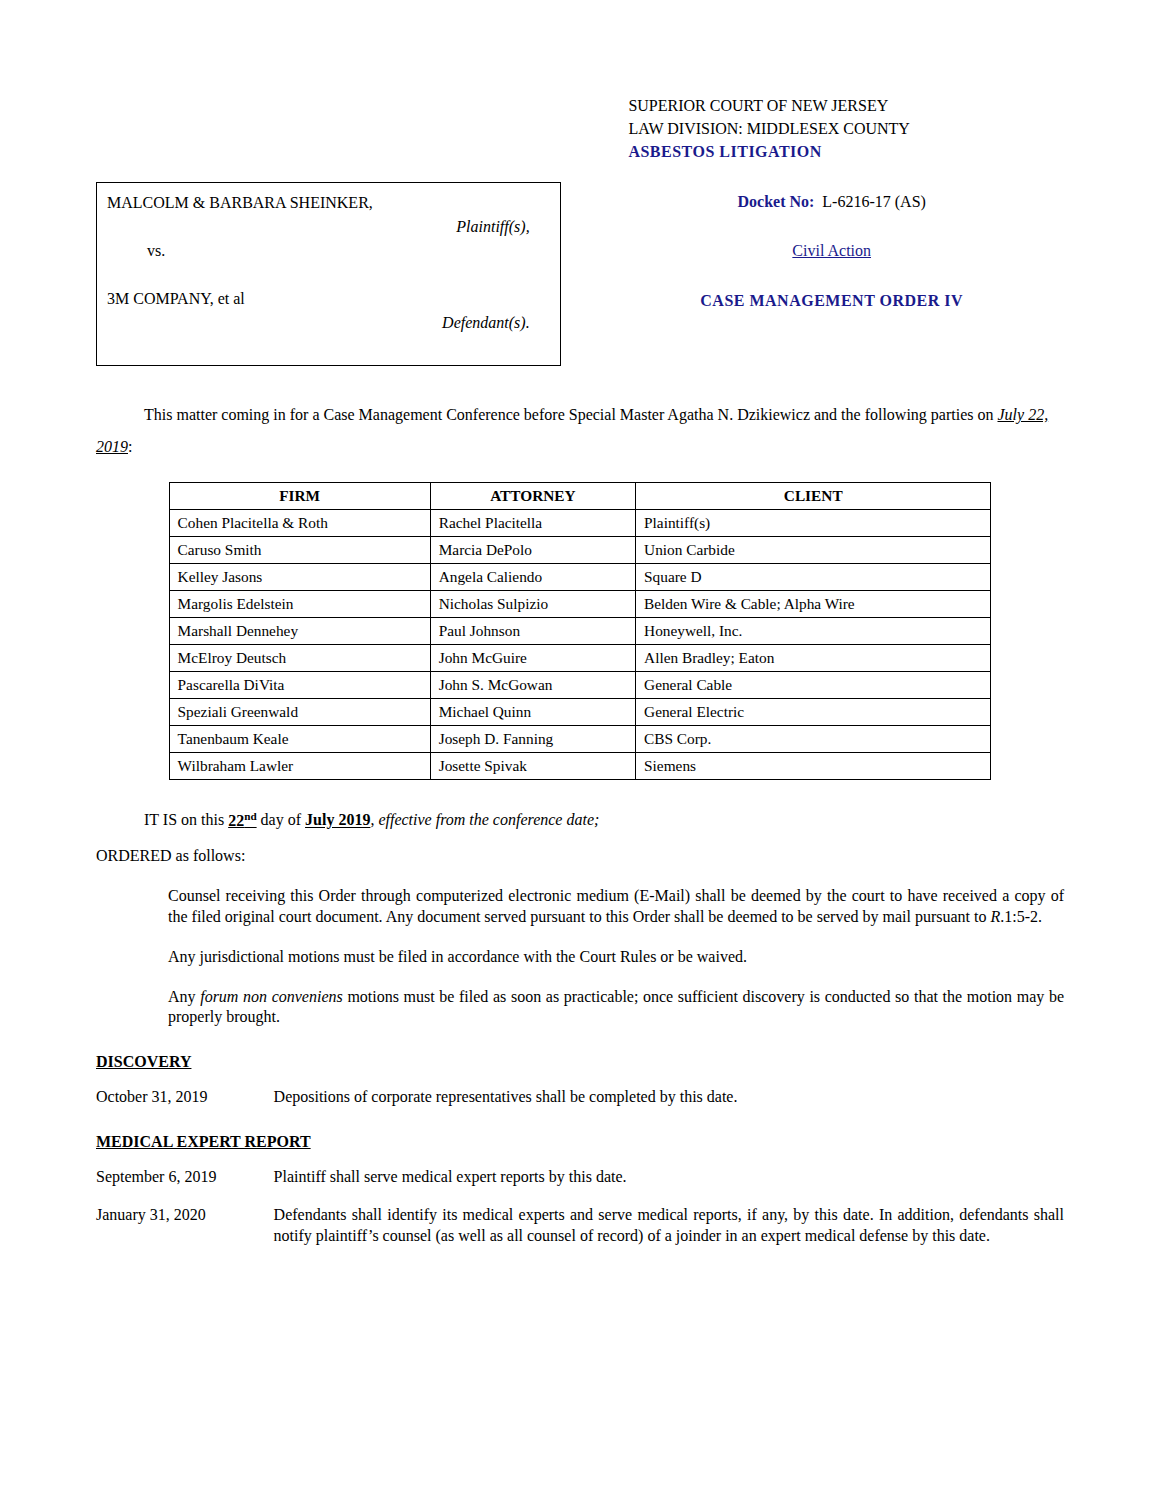SUPERIOR COURT OF NEW JERSEY
LAW DIVISION: MIDDLESEX COUNTY
ASBESTOS LITIGATION
| MALCOLM & BARBARA SHEINKER, Plaintiff(s), vs. 3M COMPANY, et al Defendant(s). |
Docket No: L-6216-17 (AS)
Civil Action
CASE MANAGEMENT ORDER IV
This matter coming in for a Case Management Conference before Special Master Agatha N. Dzikiewicz and the following parties on July 22, 2019:
| FIRM | ATTORNEY | CLIENT |
| --- | --- | --- |
| Cohen Placitella & Roth | Rachel Placitella | Plaintiff(s) |
| Caruso Smith | Marcia DePolo | Union Carbide |
| Kelley Jasons | Angela Caliendo | Square D |
| Margolis Edelstein | Nicholas Sulpizio | Belden Wire & Cable; Alpha Wire |
| Marshall Dennehey | Paul Johnson | Honeywell, Inc. |
| McElroy Deutsch | John McGuire | Allen Bradley; Eaton |
| Pascarella DiVita | John S. McGowan | General Cable |
| Speziali Greenwald | Michael Quinn | General Electric |
| Tanenbaum Keale | Joseph D. Fanning | CBS Corp. |
| Wilbraham Lawler | Josette Spivak | Siemens |
IT IS on this 22nd day of July 2019, effective from the conference date;
ORDERED as follows:
Counsel receiving this Order through computerized electronic medium (E-Mail) shall be deemed by the court to have received a copy of the filed original court document. Any document served pursuant to this Order shall be deemed to be served by mail pursuant to R.1:5-2.
Any jurisdictional motions must be filed in accordance with the Court Rules or be waived.
Any forum non conveniens motions must be filed as soon as practicable; once sufficient discovery is conducted so that the motion may be properly brought.
DISCOVERY
October 31, 2019
Depositions of corporate representatives shall be completed by this date.
MEDICAL EXPERT REPORT
September 6, 2019
Plaintiff shall serve medical expert reports by this date.
January 31, 2020
Defendants shall identify its medical experts and serve medical reports, if any, by this date. In addition, defendants shall notify plaintiff’s counsel (as well as all counsel of record) of a joinder in an expert medical defense by this date.